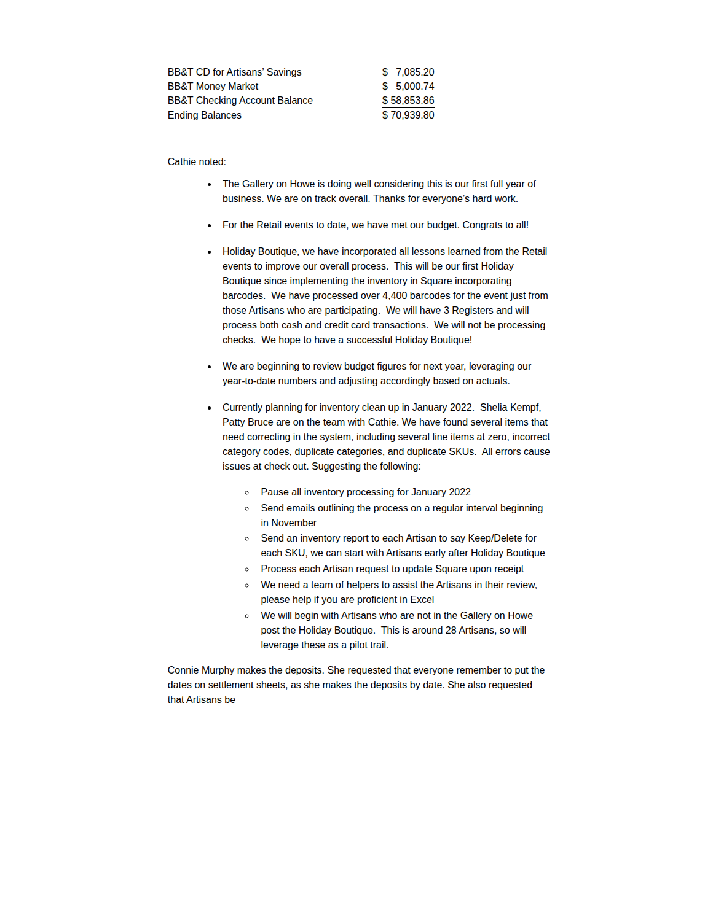| BB&T CD for Artisans’ Savings | $ 7,085.20 |
| BB&T Money Market | $ 5,000.74 |
| BB&T Checking Account Balance | $ 58,853.86 |
| Ending Balances | $ 70,939.80 |
Cathie noted:
The Gallery on Howe is doing well considering this is our first full year of business. We are on track overall. Thanks for everyone’s hard work.
For the Retail events to date, we have met our budget. Congrats to all!
Holiday Boutique, we have incorporated all lessons learned from the Retail events to improve our overall process. This will be our first Holiday Boutique since implementing the inventory in Square incorporating barcodes. We have processed over 4,400 barcodes for the event just from those Artisans who are participating. We will have 3 Registers and will process both cash and credit card transactions. We will not be processing checks. We hope to have a successful Holiday Boutique!
We are beginning to review budget figures for next year, leveraging our year-to-date numbers and adjusting accordingly based on actuals.
Currently planning for inventory clean up in January 2022. Shelia Kempf, Patty Bruce are on the team with Cathie. We have found several items that need correcting in the system, including several line items at zero, incorrect category codes, duplicate categories, and duplicate SKUs. All errors cause issues at check out. Suggesting the following:
Pause all inventory processing for January 2022
Send emails outlining the process on a regular interval beginning in November
Send an inventory report to each Artisan to say Keep/Delete for each SKU, we can start with Artisans early after Holiday Boutique
Process each Artisan request to update Square upon receipt
We need a team of helpers to assist the Artisans in their review, please help if you are proficient in Excel
We will begin with Artisans who are not in the Gallery on Howe post the Holiday Boutique. This is around 28 Artisans, so will leverage these as a pilot trail.
Connie Murphy makes the deposits. She requested that everyone remember to put the dates on settlement sheets, as she makes the deposits by date. She also requested that Artisans be